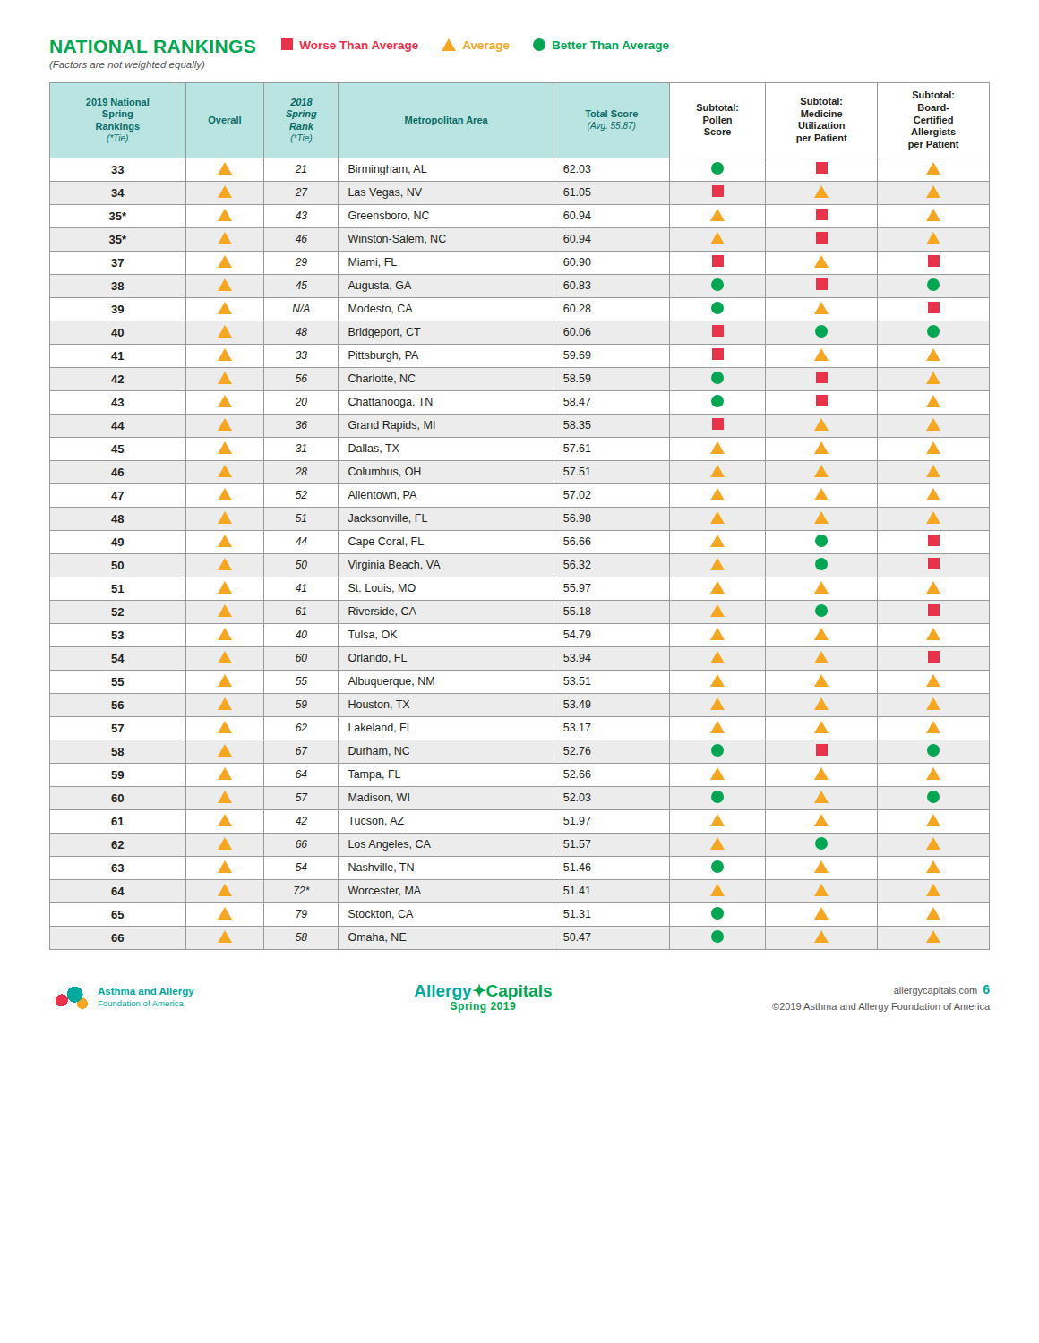NATIONAL RANKINGS
(Factors are not weighted equally)
Worse Than Average Average Better Than Average
| 2019 National Spring Rankings (*Tie) | Overall | 2018 Spring Rank (*Tie) | Metropolitan Area | Total Score (Avg. 55.87) | Subtotal: Pollen Score | Subtotal: Medicine Utilization per Patient | Subtotal: Board- Certified Allergists per Patient |
| --- | --- | --- | --- | --- | --- | --- | --- |
| 33 | | 21 | Birmingham, AL | 62.03 | | | |
| 34 | | 27 | Las Vegas, NV | 61.05 | | | |
| 35* | | 43 | Greensboro, NC | 60.94 | | | |
| 35* | | 46 | Winston-Salem, NC | 60.94 | | | |
| 37 | | 29 | Miami, FL | 60.90 | | | |
| 38 | | 45 | Augusta, GA | 60.83 | | | |
| 39 | | N/A | Modesto, CA | 60.28 | | | |
| 40 | | 48 | Bridgeport, CT | 60.06 | | | |
| 41 | | 33 | Pittsburgh, PA | 59.69 | | | |
| 42 | | 56 | Charlotte, NC | 58.59 | | | |
| 43 | | 20 | Chattanooga, TN | 58.47 | | | |
| 44 | | 36 | Grand Rapids, MI | 58.35 | | | |
| 45 | | 31 | Dallas, TX | 57.61 | | | |
| 46 | | 28 | Columbus, OH | 57.51 | | | |
| 47 | | 52 | Allentown, PA | 57.02 | | | |
| 48 | | 51 | Jacksonville, FL | 56.98 | | | |
| 49 | | 44 | Cape Coral, FL | 56.66 | | | |
| 50 | | 50 | Virginia Beach, VA | 56.32 | | | |
| 51 | | 41 | St. Louis, MO | 55.97 | | | |
| 52 | | 61 | Riverside, CA | 55.18 | | | |
| 53 | | 40 | Tulsa, OK | 54.79 | | | |
| 54 | | 60 | Orlando, FL | 53.94 | | | |
| 55 | | 55 | Albuquerque, NM | 53.51 | | | |
| 56 | | 59 | Houston, TX | 53.49 | | | |
| 57 | | 62 | Lakeland, FL | 53.17 | | | |
| 58 | | 67 | Durham, NC | 52.76 | | | |
| 59 | | 64 | Tampa, FL | 52.66 | | | |
| 60 | | 57 | Madison, WI | 52.03 | | | |
| 61 | | 42 | Tucson, AZ | 51.97 | | | |
| 62 | | 66 | Los Angeles, CA | 51.57 | | | |
| 63 | | 54 | Nashville, TN | 51.46 | | | |
| 64 | | 72* | Worcester, MA | 51.41 | | | |
| 65 | | 79 | Stockton, CA | 51.31 | | | |
| 66 | | 58 | Omaha, NE | 50.47 | | | |
Asthma and AllergyFoundation of America
Allergy✦Capitals
Spring 2019
allergycapitals.com 6
©2019 Asthma and Allergy Foundation of America